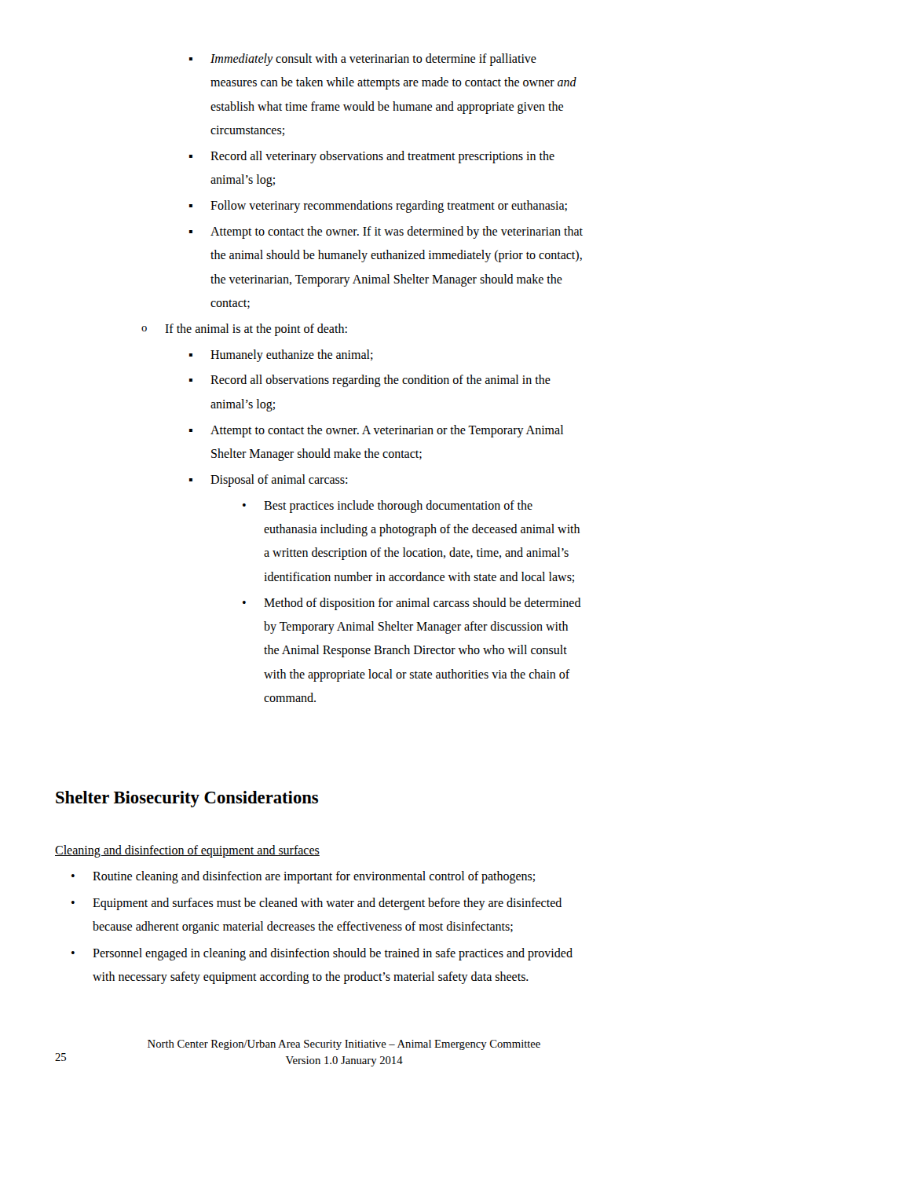Immediately consult with a veterinarian to determine if palliative measures can be taken while attempts are made to contact the owner and establish what time frame would be humane and appropriate given the circumstances;
Record all veterinary observations and treatment prescriptions in the animal’s log;
Follow veterinary recommendations regarding treatment or euthanasia;
Attempt to contact the owner. If it was determined by the veterinarian that the animal should be humanely euthanized immediately (prior to contact), the veterinarian, Temporary Animal Shelter Manager should make the contact;
If the animal is at the point of death:
Humanely euthanize the animal;
Record all observations regarding the condition of the animal in the animal’s log;
Attempt to contact the owner. A veterinarian or the Temporary Animal Shelter Manager should make the contact;
Disposal of animal carcass:
Best practices include thorough documentation of the euthanasia including a photograph of the deceased animal with a written description of the location, date, time, and animal’s identification number in accordance with state and local laws;
Method of disposition for animal carcass should be determined by Temporary Animal Shelter Manager after discussion with the Animal Response Branch Director who who will consult with the appropriate local or state authorities via the chain of command.
Shelter Biosecurity Considerations
Cleaning and disinfection of equipment and surfaces
Routine cleaning and disinfection are important for environmental control of pathogens;
Equipment and surfaces must be cleaned with water and detergent before they are disinfected because adherent organic material decreases the effectiveness of most disinfectants;
Personnel engaged in cleaning and disinfection should be trained in safe practices and provided with necessary safety equipment according to the product’s material safety data sheets.
25
North Center Region/Urban Area Security Initiative – Animal Emergency Committee
Version 1.0 January 2014